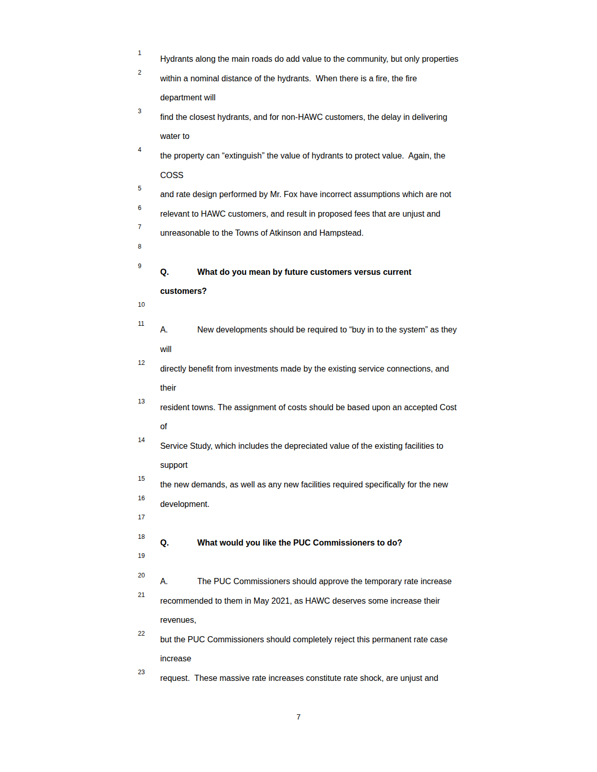| 1 | Hydrants along the main roads do add value to the community, but only properties |
| 2 | within a nominal distance of the hydrants. When there is a fire, the fire department will |
| 3 | find the closest hydrants, and for non-HAWC customers, the delay in delivering water to |
| 4 | the property can “extinguish” the value of hydrants to protect value. Again, the COSS |
| 5 | and rate design performed by Mr. Fox have incorrect assumptions which are not |
| 6 | relevant to HAWC customers, and result in proposed fees that are unjust and |
| 7 | unreasonable to the Towns of Atkinson and Hampstead. |
| 8 | |
| 9 | Q. What do you mean by future customers versus current customers? |
| 10 | |
| 11 | A. New developments should be required to “buy in to the system” as they will |
| 12 | directly benefit from investments made by the existing service connections, and their |
| 13 | resident towns. The assignment of costs should be based upon an accepted Cost of |
| 14 | Service Study, which includes the depreciated value of the existing facilities to support |
| 15 | the new demands, as well as any new facilities required specifically for the new |
| 16 | development. |
| 17 | |
| 18 | Q. What would you like the PUC Commissioners to do? |
| 19 | |
| 20 | A. The PUC Commissioners should approve the temporary rate increase |
| 21 | recommended to them in May 2021, as HAWC deserves some increase their revenues, |
| 22 | but the PUC Commissioners should completely reject this permanent rate case increase |
| 23 | request. These massive rate increases constitute rate shock, are unjust and |
7